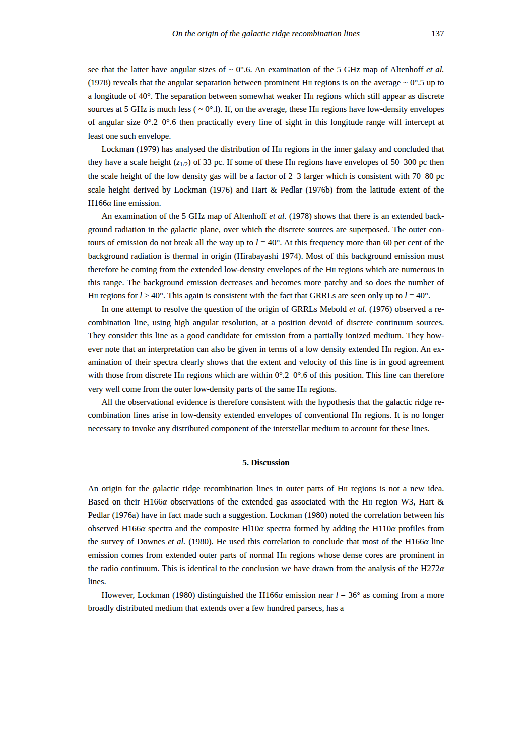On the origin of the galactic ridge recombination lines 137
see that the latter have angular sizes of ~ 0°.6. An examination of the 5 GHz map of Altenhoff et al. (1978) reveals that the angular separation between prominent Hii regions is on the average ~ 0°.5 up to a longitude of 40°. The separation between somewhat weaker Hii regions which still appear as discrete sources at 5 GHz is much less ( ~ 0°.l). If, on the average, these Hii regions have low-density envelopes of angular size 0°.2–0°.6 then practically every line of sight in this longitude range will intercept at least one such envelope.
Lockman (1979) has analysed the distribution of Hii regions in the inner galaxy and concluded that they have a scale height (z1/2) of 33 pc. If some of these Hii regions have envelopes of 50–300 pc then the scale height of the low density gas will be a factor of 2–3 larger which is consistent with 70–80 pc scale height derived by Lockman (1976) and Hart & Pedlar (1976b) from the latitude extent of the H166α line emission.
An examination of the 5 GHz map of Altenhoff et al. (1978) shows that there is an extended background radiation in the galactic plane, over which the discrete sources are superposed. The outer contours of emission do not break all the way up to l = 40°. At this frequency more than 60 per cent of the background radiation is thermal in origin (Hirabayashi 1974). Most of this background emission must therefore be coming from the extended low-density envelopes of the Hii regions which are numerous in this range. The background emission decreases and becomes more patchy and so does the number of Hii regions for l > 40°. This again is consistent with the fact that GRRLs are seen only up to l = 40°.
In one attempt to resolve the question of the origin of GRRLs Mebold et al. (1976) observed a recombination line, using high angular resolution, at a position devoid of discrete continuum sources. They consider this line as a good candidate for emission from a partially ionized medium. They however note that an interpretation can also be given in terms of a low density extended Hii region. An examination of their spectra clearly shows that the extent and velocity of this line is in good agreement with those from discrete Hii regions which are within 0°.2–0°.6 of this position. This line can therefore very well come from the outer low-density parts of the same Hii regions.
All the observational evidence is therefore consistent with the hypothesis that the galactic ridge recombination lines arise in low-density extended envelopes of conventional Hii regions. It is no longer necessary to invoke any distributed component of the interstellar medium to account for these lines.
5. Discussion
An origin for the galactic ridge recombination lines in outer parts of Hii regions is not a new idea. Based on their H166α observations of the extended gas associated with the Hii region W3, Hart & Pedlar (1976a) have in fact made such a suggestion. Lockman (1980) noted the correlation between his observed H166α spectra and the composite Hl10α spectra formed by adding the H110α profiles from the survey of Downes et al. (1980). He used this correlation to conclude that most of the H166α line emission comes from extended outer parts of normal Hii regions whose dense cores are prominent in the radio continuum. This is identical to the conclusion we have drawn from the analysis of the H272α lines.
However, Lockman (1980) distinguished the H166α emission near l = 36° as coming from a more broadly distributed medium that extends over a few hundred parsecs, has a